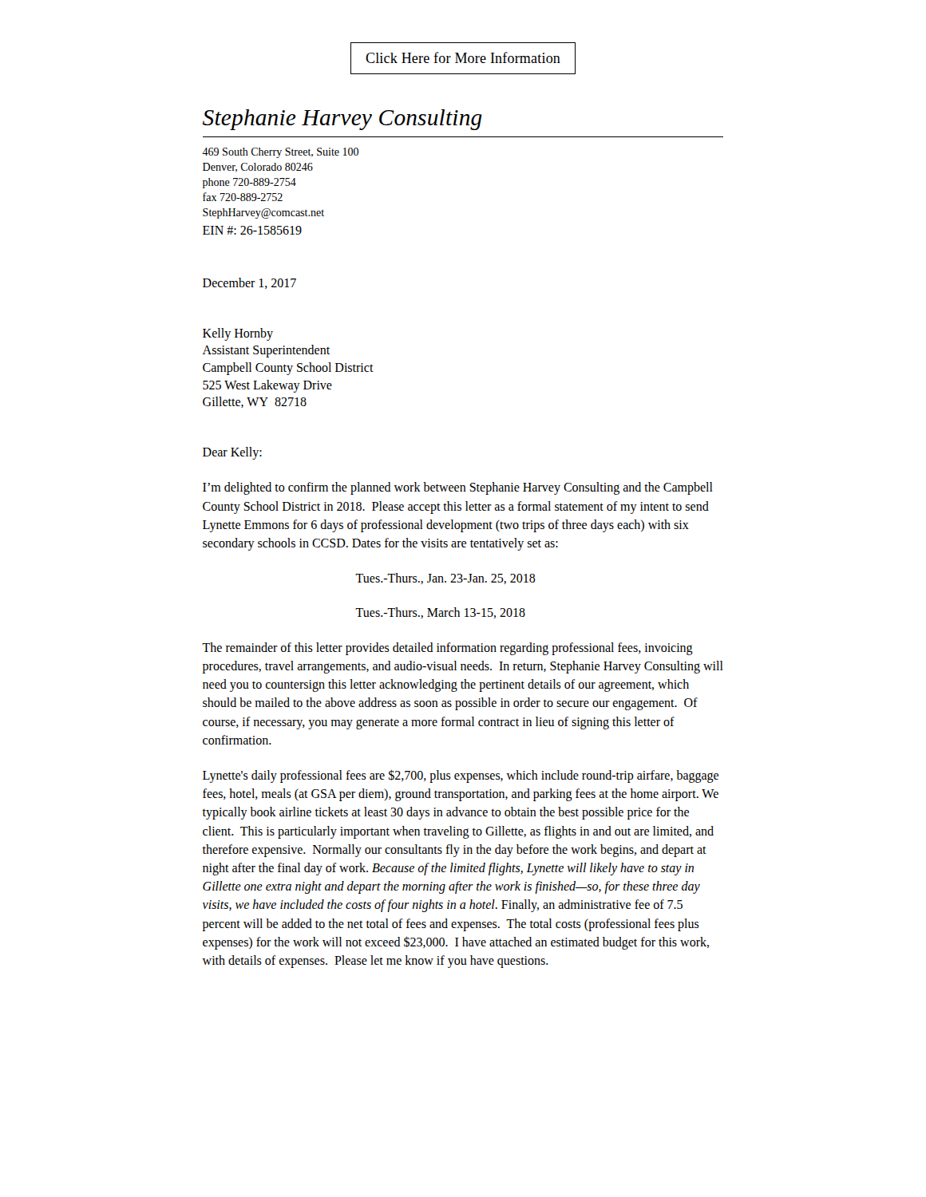Click Here for More Information
Stephanie Harvey Consulting
469 South Cherry Street, Suite 100
Denver, Colorado 80246
phone 720-889-2754
fax 720-889-2752
StephHarvey@comcast.net
EIN #: 26-1585619
December 1, 2017
Kelly Hornby
Assistant Superintendent
Campbell County School District
525 West Lakeway Drive
Gillette, WY 82718
Dear Kelly:
I’m delighted to confirm the planned work between Stephanie Harvey Consulting and the Campbell County School District in 2018. Please accept this letter as a formal statement of my intent to send Lynette Emmons for 6 days of professional development (two trips of three days each) with six secondary schools in CCSD. Dates for the visits are tentatively set as:
Tues.-Thurs., Jan. 23-Jan. 25, 2018
Tues.-Thurs., March 13-15, 2018
The remainder of this letter provides detailed information regarding professional fees, invoicing procedures, travel arrangements, and audio-visual needs. In return, Stephanie Harvey Consulting will need you to countersign this letter acknowledging the pertinent details of our agreement, which should be mailed to the above address as soon as possible in order to secure our engagement. Of course, if necessary, you may generate a more formal contract in lieu of signing this letter of confirmation.
Lynette's daily professional fees are $2,700, plus expenses, which include round-trip airfare, baggage fees, hotel, meals (at GSA per diem), ground transportation, and parking fees at the home airport. We typically book airline tickets at least 30 days in advance to obtain the best possible price for the client. This is particularly important when traveling to Gillette, as flights in and out are limited, and therefore expensive. Normally our consultants fly in the day before the work begins, and depart at night after the final day of work. Because of the limited flights, Lynette will likely have to stay in Gillette one extra night and depart the morning after the work is finished—so, for these three day visits, we have included the costs of four nights in a hotel. Finally, an administrative fee of 7.5 percent will be added to the net total of fees and expenses. The total costs (professional fees plus expenses) for the work will not exceed $23,000. I have attached an estimated budget for this work, with details of expenses. Please let me know if you have questions.